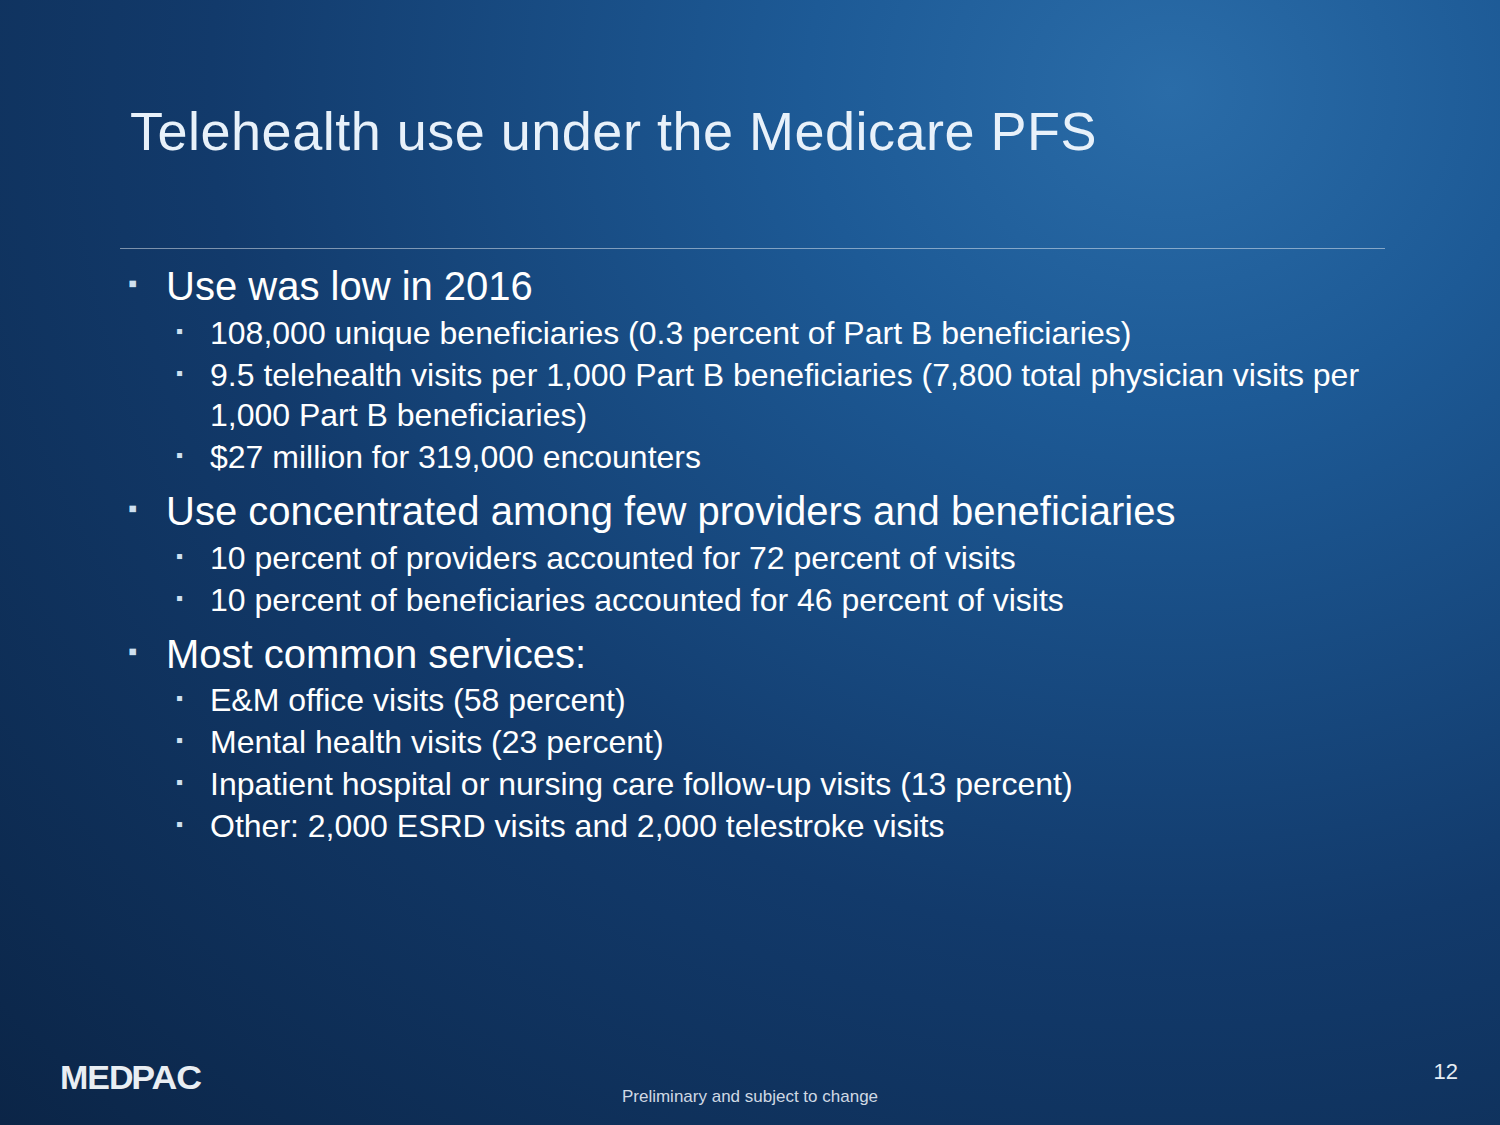Telehealth use under the Medicare PFS
Use was low in 2016
108,000 unique beneficiaries (0.3 percent of Part B beneficiaries)
9.5 telehealth visits per 1,000 Part B beneficiaries (7,800 total physician visits per 1,000 Part B beneficiaries)
$27 million for 319,000 encounters
Use concentrated among few providers and beneficiaries
10 percent of providers accounted for 72 percent of visits
10 percent of beneficiaries accounted for 46 percent of visits
Most common services:
E&M office visits (58 percent)
Mental health visits (23 percent)
Inpatient hospital or nursing care follow-up visits (13 percent)
Other: 2,000 ESRD visits and 2,000 telestroke visits
MEDPAC
Preliminary and subject to change
12